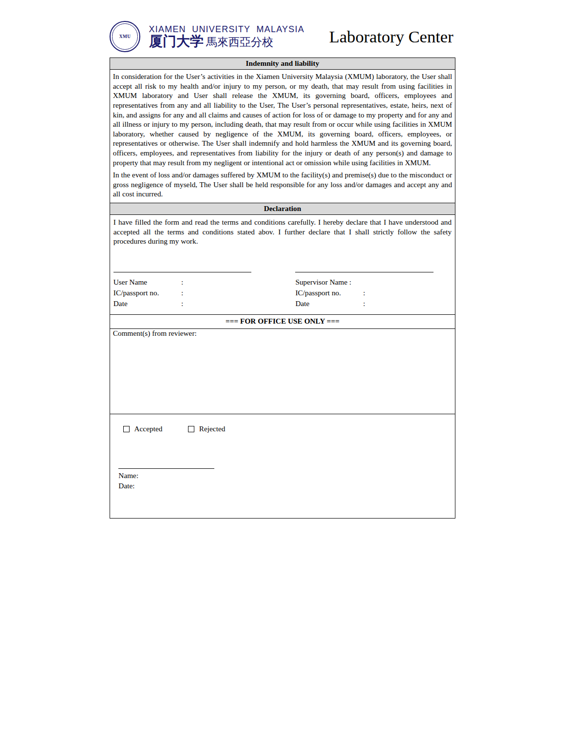XIAMEN UNIVERSITY MALAYSIA
厦门大学 馬來西亞分校
Laboratory Center
| Indemnity and liability |
| --- |
| In consideration for the User’s activities in the Xiamen University Malaysia (XMUM) laboratory, the User shall accept all risk to my health and/or injury to my person, or my death, that may result from using facilities in XMUM laboratory and User shall release the XMUM, its governing board, officers, employees and representatives from any and all liability to the User, The User’s personal representatives, estate, heirs, next of kin, and assigns for any and all claims and causes of action for loss of or damage to my property and for any and all illness or injury to my person, including death, that may result from or occur while using facilities in XMUM laboratory, whether caused by negligence of the XMUM, its governing board, officers, employees, or representatives or otherwise. The User shall indemnify and hold harmless the XMUM and its governing board, officers, employees, and representatives from liability for the injury or death of any person(s) and damage to property that may result from my negligent or intentional act or omission while using facilities in XMUM. In the event of loss and/or damages suffered by XMUM to the facility(s) and premise(s) due to the misconduct or gross negligence of myseld, The User shall be held responsible for any loss and/or damages and accept any and all cost incurred. |
| Declaration |
| I have filled the form and read the terms and conditions carefully. I hereby declare that I have understood and accepted all the terms and conditions stated abov. I further declare that I shall strictly follow the safety procedures during my work. / User Name / : / / / IC/passport no. / : / / / Date / : / / / Supervisor Name : / / / / IC/passport no. / : / / / Date / : / / |
| === FOR OFFICE USE ONLY === |
| Comment(s) from reviewer: |
| Accepted Rejected Name: Date: |